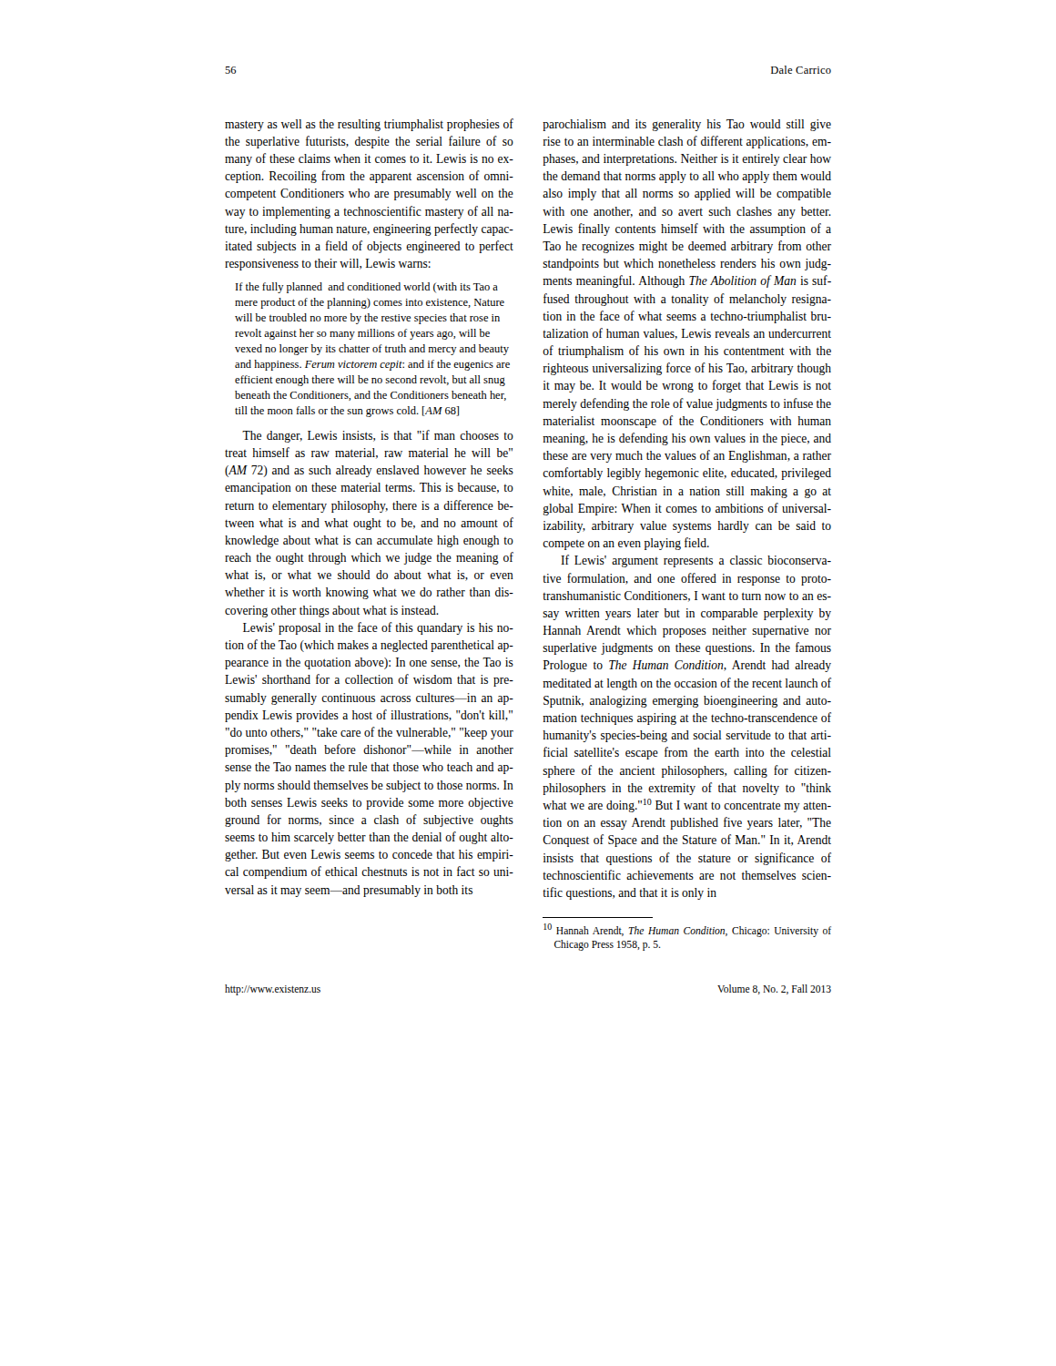56 Dale Carrico
mastery as well as the resulting triumphalist prophesies of the superlative futurists, despite the serial failure of so many of these claims when it comes to it. Lewis is no exception. Recoiling from the apparent ascension of omni-competent Conditioners who are presumably well on the way to implementing a technoscientific mastery of all nature, including human nature, engineering perfectly capacitated subjects in a field of objects engineered to perfect responsiveness to their will, Lewis warns:
If the fully planned and conditioned world (with its Tao a mere product of the planning) comes into existence, Nature will be troubled no more by the restive species that rose in revolt against her so many millions of years ago, will be vexed no longer by its chatter of truth and mercy and beauty and happiness. Ferum victorem cepit: and if the eugenics are efficient enough there will be no second revolt, but all snug beneath the Conditioners, and the Conditioners beneath her, till the moon falls or the sun grows cold. [AM 68]
The danger, Lewis insists, is that "if man chooses to treat himself as raw material, raw material he will be" (AM 72) and as such already enslaved however he seeks emancipation on these material terms. This is because, to return to elementary philosophy, there is a difference between what is and what ought to be, and no amount of knowledge about what is can accumulate high enough to reach the ought through which we judge the meaning of what is, or what we should do about what is, or even whether it is worth knowing what we do rather than discovering other things about what is instead.
Lewis' proposal in the face of this quandary is his notion of the Tao (which makes a neglected parenthetical appearance in the quotation above): In one sense, the Tao is Lewis' shorthand for a collection of wisdom that is presumably generally continuous across cultures—in an appendix Lewis provides a host of illustrations, "don't kill," "do unto others," "take care of the vulnerable," "keep your promises," "death before dishonor"—while in another sense the Tao names the rule that those who teach and apply norms should themselves be subject to those norms. In both senses Lewis seeks to provide some more objective ground for norms, since a clash of subjective oughts seems to him scarcely better than the denial of ought altogether. But even Lewis seems to concede that his empirical compendium of ethical chestnuts is not in fact so universal as it may seem—and presumably in both its
parochialism and its generality his Tao would still give rise to an interminable clash of different applications, emphases, and interpretations. Neither is it entirely clear how the demand that norms apply to all who apply them would also imply that all norms so applied will be compatible with one another, and so avert such clashes any better. Lewis finally contents himself with the assumption of a Tao he recognizes might be deemed arbitrary from other standpoints but which nonetheless renders his own judgments meaningful. Although The Abolition of Man is suffused throughout with a tonality of melancholy resignation in the face of what seems a techno-triumphalist brutalization of human values, Lewis reveals an undercurrent of triumphalism of his own in his contentment with the righteous universalizing force of his Tao, arbitrary though it may be. It would be wrong to forget that Lewis is not merely defending the role of value judgments to infuse the materialist moonscape of the Conditioners with human meaning, he is defending his own values in the piece, and these are very much the values of an Englishman, a rather comfortably legibly hegemonic elite, educated, privileged white, male, Christian in a nation still making a go at global Empire: When it comes to ambitions of universalizability, arbitrary value systems hardly can be said to compete on an even playing field.
If Lewis' argument represents a classic bioconservative formulation, and one offered in response to proto-transhumanistic Conditioners, I want to turn now to an essay written years later but in comparable perplexity by Hannah Arendt which proposes neither supernative nor superlative judgments on these questions. In the famous Prologue to The Human Condition, Arendt had already meditated at length on the occasion of the recent launch of Sputnik, analogizing emerging bioengineering and automation techniques aspiring at the techno-transcendence of humanity's species-being and social servitude to that artificial satellite's escape from the earth into the celestial sphere of the ancient philosophers, calling for citizen-philosophers in the extremity of that novelty to "think what we are doing."10 But I want to concentrate my attention on an essay Arendt published five years later, "The Conquest of Space and the Stature of Man." In it, Arendt insists that questions of the stature or significance of technoscientific achievements are not themselves scientific questions, and that it is only in
10 Hannah Arendt, The Human Condition, Chicago: University of Chicago Press 1958, p. 5.
http://www.existenz.us Volume 8, No. 2, Fall 2013